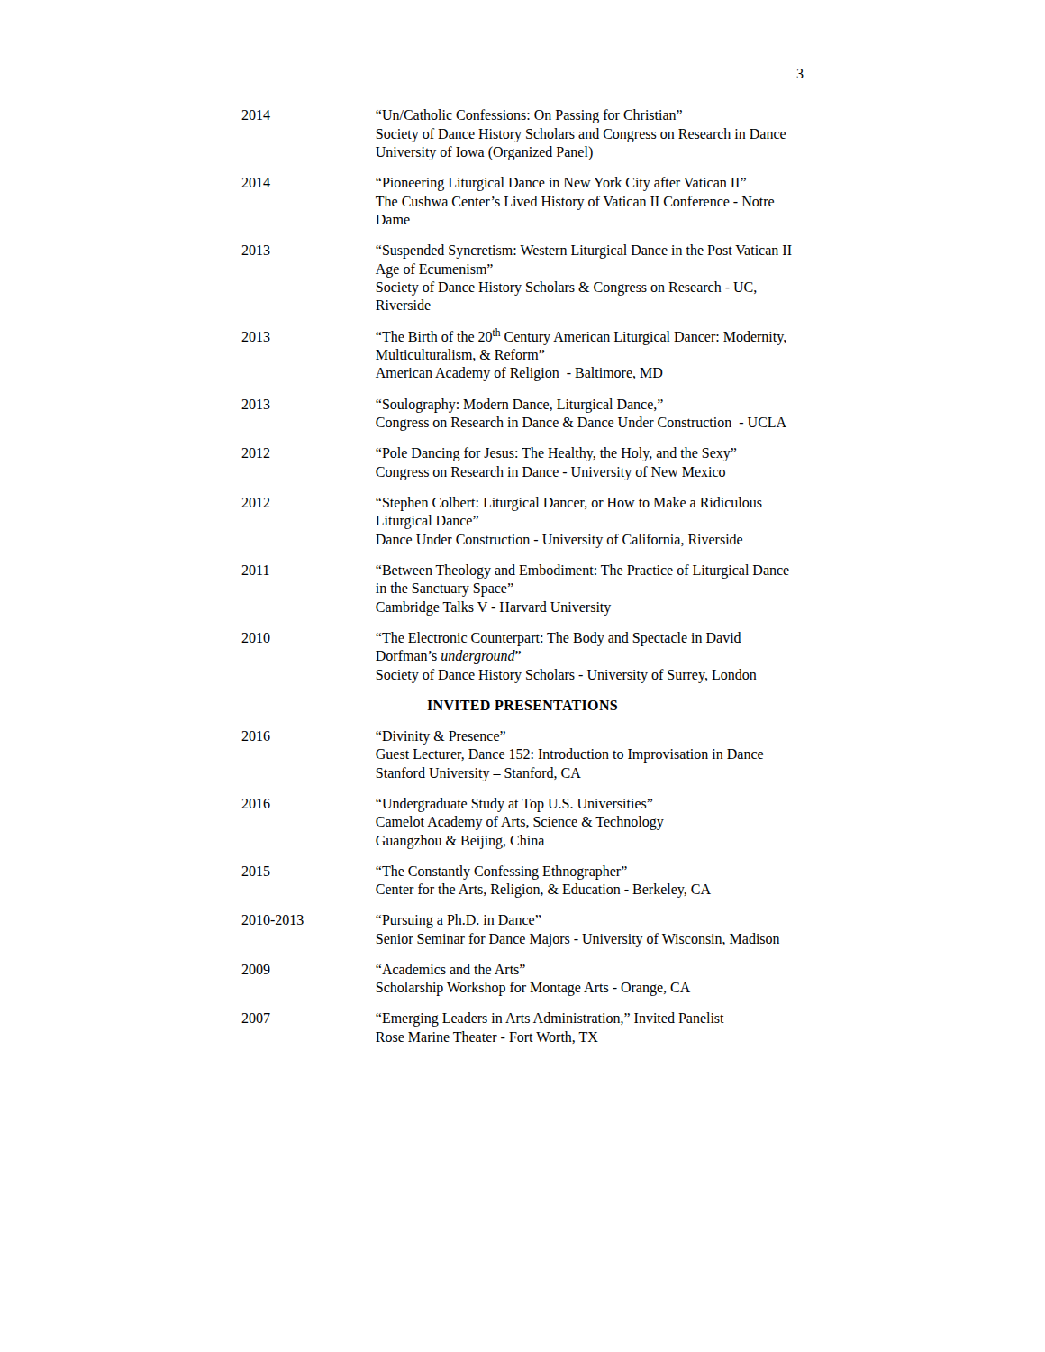3
| 2014 | “Un/Catholic Confessions: On Passing for Christian” Society of Dance History Scholars and Congress on Research in Dance University of Iowa (Organized Panel) |
| 2014 | “Pioneering Liturgical Dance in New York City after Vatican II” The Cushwa Center’s Lived History of Vatican II Conference - Notre Dame |
| 2013 | “Suspended Syncretism: Western Liturgical Dance in the Post Vatican II Age of Ecumenism” Society of Dance History Scholars & Congress on Research - UC, Riverside |
| 2013 | “The Birth of the 20 th Century American Liturgical Dancer: Modernity, Multiculturalism, & Reform” American Academy of Religion - Baltimore, MD |
| 2013 | “Soulography: Modern Dance, Liturgical Dance,” Congress on Research in Dance & Dance Under Construction - UCLA |
| 2012 | “Pole Dancing for Jesus: The Healthy, the Holy, and the Sexy” Congress on Research in Dance - University of New Mexico |
| 2012 | “Stephen Colbert: Liturgical Dancer, or How to Make a Ridiculous Liturgical Dance” Dance Under Construction - University of California, Riverside |
| 2011 | “Between Theology and Embodiment: The Practice of Liturgical Dance in the Sanctuary Space” Cambridge Talks V - Harvard University |
| 2010 | “The Electronic Counterpart: The Body and Spectacle in David Dorfman’s underground ” Society of Dance History Scholars - University of Surrey, London |
| INVITED PRESENTATIONS |
| 2016 | “Divinity & Presence” Guest Lecturer, Dance 152: Introduction to Improvisation in Dance Stanford University – Stanford, CA |
| 2016 | “Undergraduate Study at Top U.S. Universities” Camelot Academy of Arts, Science & Technology Guangzhou & Beijing, China |
| 2015 | “The Constantly Confessing Ethnographer” Center for the Arts, Religion, & Education - Berkeley, CA |
| 2010-2013 | “Pursuing a Ph.D. in Dance” Senior Seminar for Dance Majors - University of Wisconsin, Madison |
| 2009 | “Academics and the Arts” Scholarship Workshop for Montage Arts - Orange, CA |
| 2007 | “Emerging Leaders in Arts Administration,” Invited Panelist Rose Marine Theater - Fort Worth, TX |